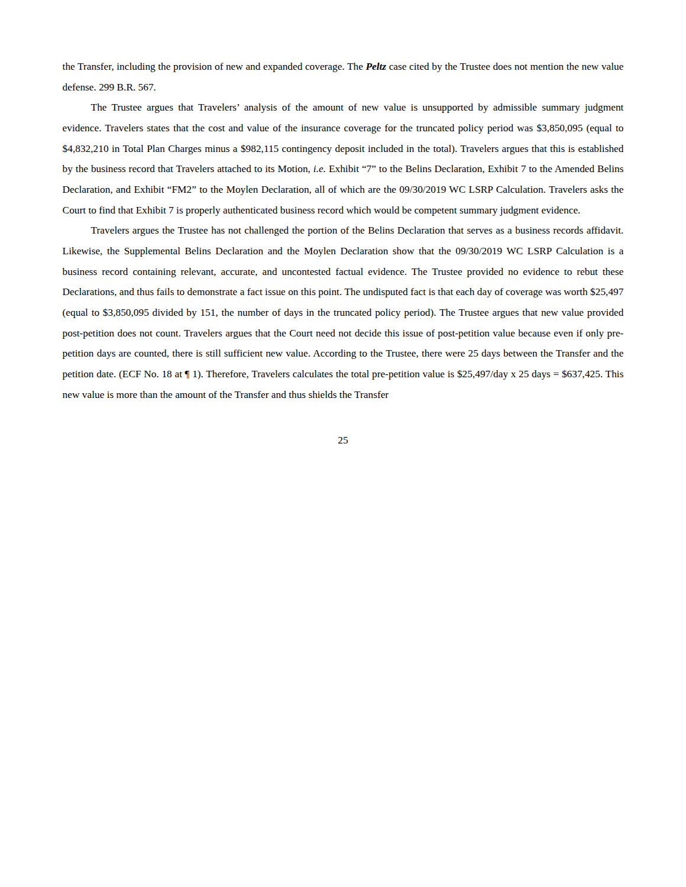the Transfer, including the provision of new and expanded coverage. The Peltz case cited by the Trustee does not mention the new value defense. 299 B.R. 567.
The Trustee argues that Travelers’ analysis of the amount of new value is unsupported by admissible summary judgment evidence. Travelers states that the cost and value of the insurance coverage for the truncated policy period was $3,850,095 (equal to $4,832,210 in Total Plan Charges minus a $982,115 contingency deposit included in the total). Travelers argues that this is established by the business record that Travelers attached to its Motion, i.e. Exhibit “7” to the Belins Declaration, Exhibit 7 to the Amended Belins Declaration, and Exhibit “FM2” to the Moylen Declaration, all of which are the 09/30/2019 WC LSRP Calculation. Travelers asks the Court to find that Exhibit 7 is properly authenticated business record which would be competent summary judgment evidence.
Travelers argues the Trustee has not challenged the portion of the Belins Declaration that serves as a business records affidavit. Likewise, the Supplemental Belins Declaration and the Moylen Declaration show that the 09/30/2019 WC LSRP Calculation is a business record containing relevant, accurate, and uncontested factual evidence. The Trustee provided no evidence to rebut these Declarations, and thus fails to demonstrate a fact issue on this point. The undisputed fact is that each day of coverage was worth $25,497 (equal to $3,850,095 divided by 151, the number of days in the truncated policy period). The Trustee argues that new value provided post-petition does not count. Travelers argues that the Court need not decide this issue of post-petition value because even if only pre-petition days are counted, there is still sufficient new value. According to the Trustee, there were 25 days between the Transfer and the petition date. (ECF No. 18 at ¶ 1). Therefore, Travelers calculates the total pre-petition value is $25,497/day x 25 days = $637,425. This new value is more than the amount of the Transfer and thus shields the Transfer
25